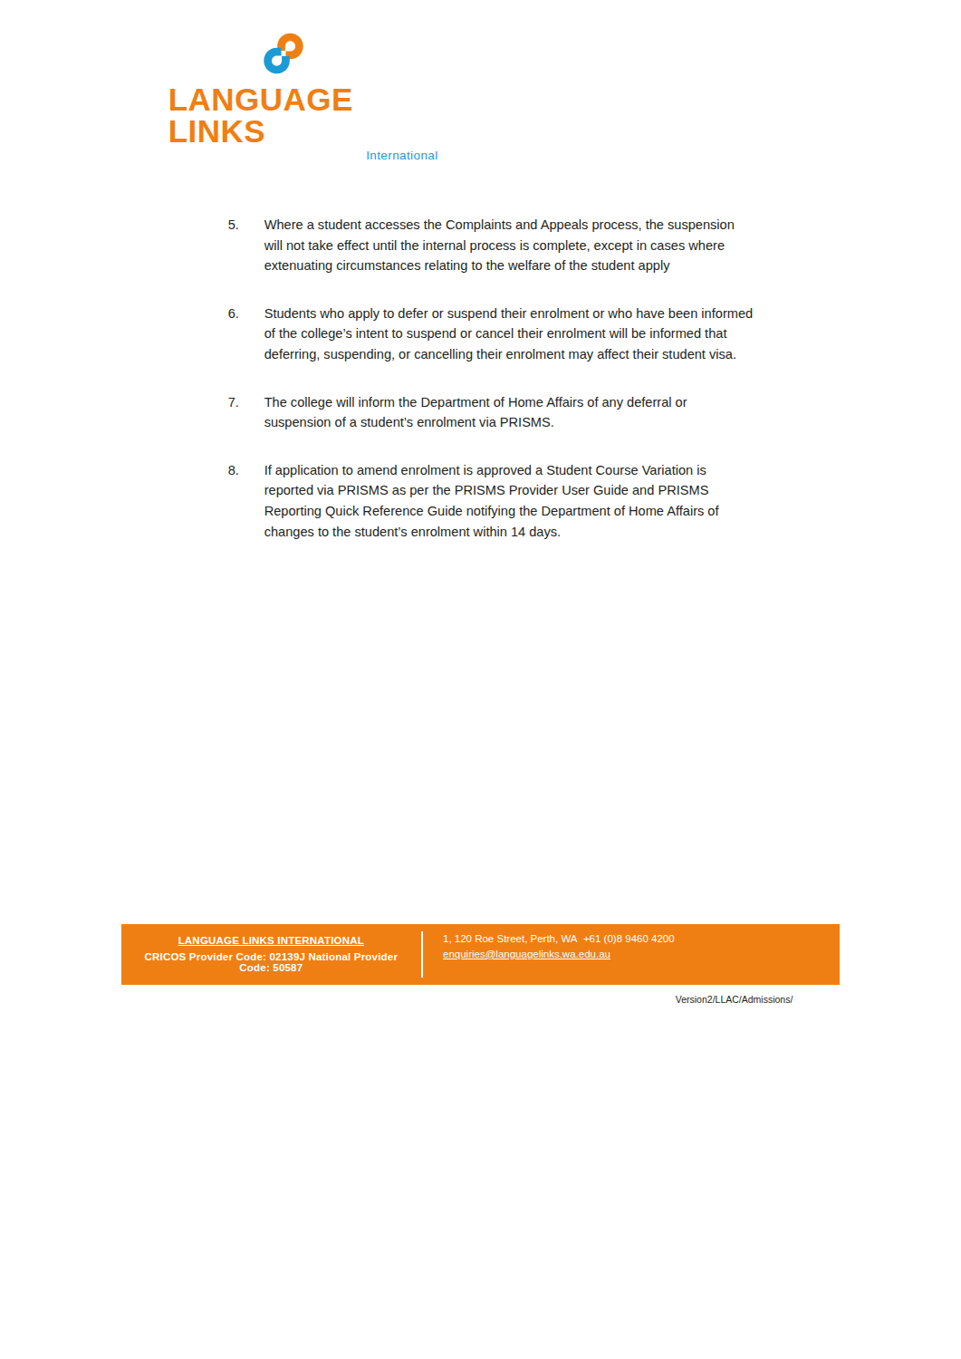Language Links International logo
Language Links
International
5. Where a student accesses the Complaints and Appeals process, the suspension will not take effect until the internal process is complete, except in cases where extenuating circumstances relating to the welfare of the student apply
6. Students who apply to defer or suspend their enrolment or who have been informed of the college’s intent to suspend or cancel their enrolment will be informed that deferring, suspending, or cancelling their enrolment may affect their student visa.
7. The college will inform the Department of Home Affairs of any deferral or suspension of a student’s enrolment via PRISMS.
8. If application to amend enrolment is approved a Student Course Variation is reported via PRISMS as per the PRISMS Provider User Guide and PRISMS Reporting Quick Reference Guide notifying the Department of Home Affairs of changes to the student’s enrolment within 14 days.
LANGUAGE LINKS INTERNATIONAL
CRICOS Provider Code: 02139J National Provider Code: 50587
1, 120 Roe Street, Perth, WA +61 (0)8 9460 4200 enquiries@languagelinks.wa.edu.au
www.languagelinks.wa.edu.au
Version2/LLAC/Admissions/